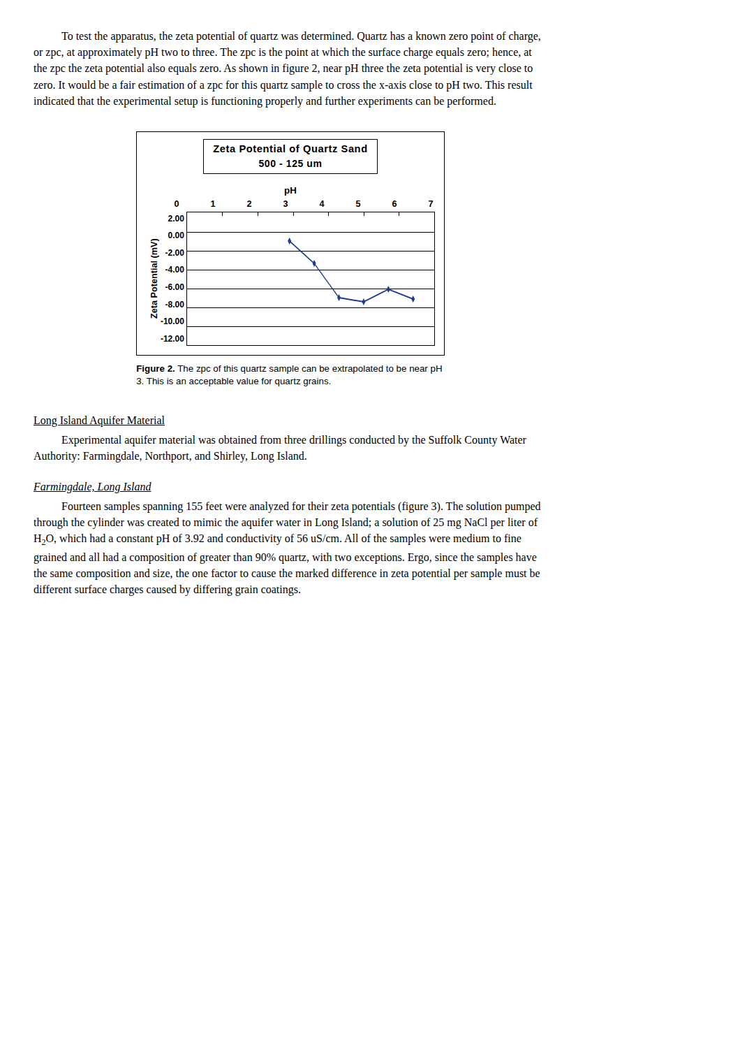To test the apparatus, the zeta potential of quartz was determined. Quartz has a known zero point of charge, or zpc, at approximately pH two to three. The zpc is the point at which the surface charge equals zero; hence, at the zpc the zeta potential also equals zero. As shown in figure 2, near pH three the zeta potential is very close to zero. It would be a fair estimation of a zpc for this quartz sample to cross the x-axis close to pH two. This result indicated that the experimental setup is functioning properly and further experiments can be performed.
Zeta Potential of Quartz Sand500 - 125 um
pH
01234567
Zeta Potential (mV)
2.00 0.00 -2.00 -4.00 -6.00 -8.00 -10.00 -12.00
Figure 2. The zpc of this quartz sample can be extrapolated to be near pH 3. This is an acceptable value for quartz grains.
Long Island Aquifer Material
Experimental aquifer material was obtained from three drillings conducted by the Suffolk County Water Authority: Farmingdale, Northport, and Shirley, Long Island.
Farmingdale, Long Island
Fourteen samples spanning 155 feet were analyzed for their zeta potentials (figure 3). The solution pumped through the cylinder was created to mimic the aquifer water in Long Island; a solution of 25 mg NaCl per liter of H2O, which had a constant pH of 3.92 and conductivity of 56 uS/cm. All of the samples were medium to fine grained and all had a composition of greater than 90% quartz, with two exceptions. Ergo, since the samples have the same composition and size, the one factor to cause the marked difference in zeta potential per sample must be different surface charges caused by differing grain coatings.